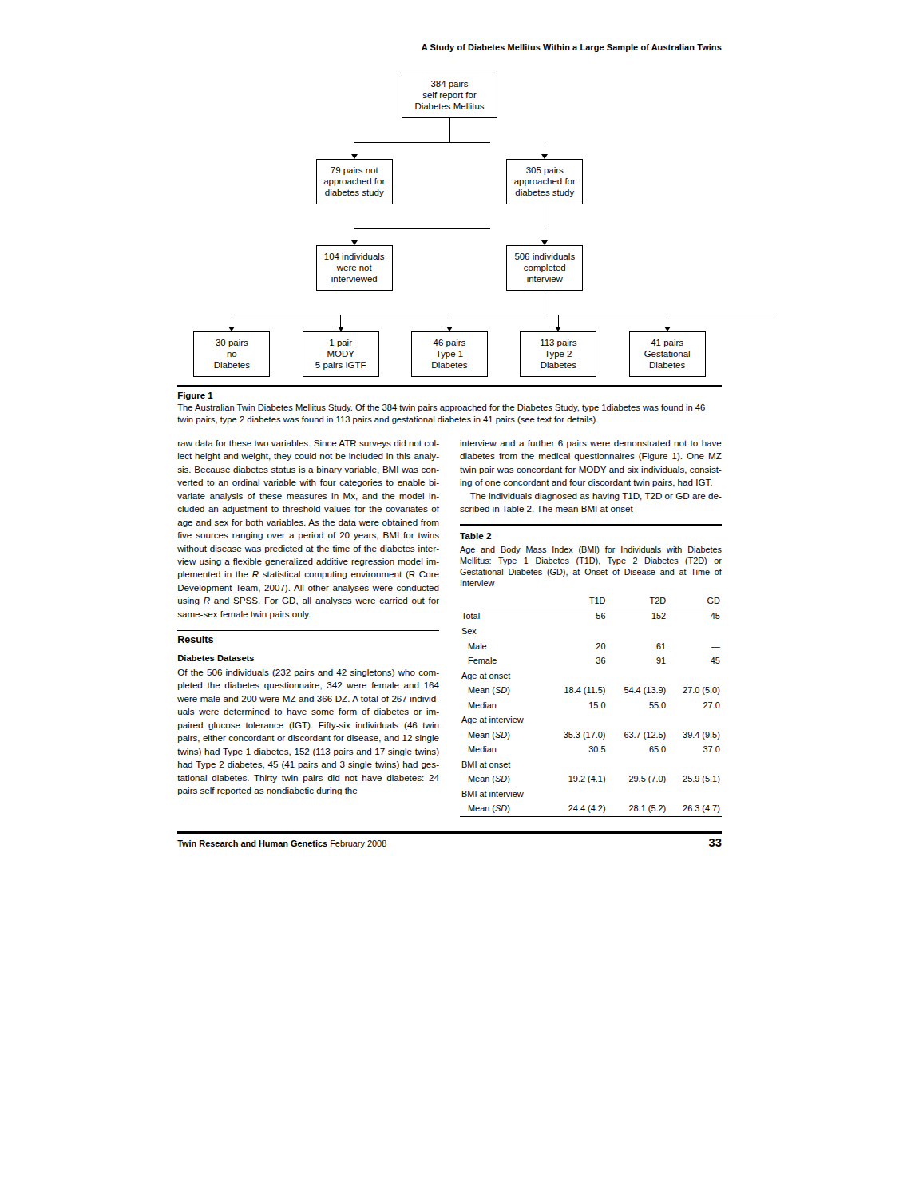A Study of Diabetes Mellitus Within a Large Sample of Australian Twins
| 384 pairs self report for Diabetes Mellitus |
| | 79 pairs not approached for diabetes study | | 305 pairs approached for diabetes study | |
| | 104 individuals were not interviewed | | 506 individuals completed interview | |
| 30 pairs no Diabetes | 1 pair MODY 5 pairs IGTF | 46 pairs Type 1 Diabetes | 113 pairs Type 2 Diabetes | 41 pairs Gestational Diabetes |
Figure 1
The Australian Twin Diabetes Mellitus Study. Of the 384 twin pairs approached for the Diabetes Study, type 1diabetes was found in 46 twin pairs, type 2 diabetes was found in 113 pairs and gestational diabetes in 41 pairs (see text for details).
raw data for these two variables. Since ATR surveys did not collect height and weight, they could not be included in this analysis. Because diabetes status is a binary variable, BMI was converted to an ordinal variable with four categories to enable bivariate analysis of these measures in Mx, and the model included an adjustment to threshold values for the covariates of age and sex for both variables. As the data were obtained from five sources ranging over a period of 20 years, BMI for twins without disease was predicted at the time of the diabetes interview using a flexible generalized additive regression model implemented in the R statistical computing environment (R Core Development Team, 2007). All other analyses were conducted using R and SPSS. For GD, all analyses were carried out for same-sex female twin pairs only.
Results
Diabetes Datasets
Of the 506 individuals (232 pairs and 42 singletons) who completed the diabetes questionnaire, 342 were female and 164 were male and 200 were MZ and 366 DZ. A total of 267 individuals were determined to have some form of diabetes or impaired glucose tolerance (IGT). Fifty-six individuals (46 twin pairs, either concordant or discordant for disease, and 12 single twins) had Type 1 diabetes, 152 (113 pairs and 17 single twins) had Type 2 diabetes, 45 (41 pairs and 3 single twins) had gestational diabetes. Thirty twin pairs did not have diabetes: 24 pairs self reported as nondiabetic during the
interview and a further 6 pairs were demonstrated not to have diabetes from the medical questionnaires (Figure 1). One MZ twin pair was concordant for MODY and six individuals, consisting of one concordant and four discordant twin pairs, had IGT.
The individuals diagnosed as having T1D, T2D or GD are described in Table 2. The mean BMI at onset
Table 2
Age and Body Mass Index (BMI) for Individuals with Diabetes Mellitus: Type 1 Diabetes (T1D), Type 2 Diabetes (T2D) or Gestational Diabetes (GD), at Onset of Disease and at Time of Interview
| | T1D | T2D | GD |
| --- | --- | --- | --- |
| Total | 56 | 152 | 45 |
| Sex | | | |
| Male | 20 | 61 | — |
| Female | 36 | 91 | 45 |
| Age at onset | | | |
| Mean ( SD ) | 18.4 (11.5) | 54.4 (13.9) | 27.0 (5.0) |
| Median | 15.0 | 55.0 | 27.0 |
| Age at interview | | | |
| Mean ( SD ) | 35.3 (17.0) | 63.7 (12.5) | 39.4 (9.5) |
| Median | 30.5 | 65.0 | 37.0 |
| BMI at onset | | | |
| Mean ( SD ) | 19.2 (4.1) | 29.5 (7.0) | 25.9 (5.1) |
| BMI at interview | | | |
| Mean ( SD ) | 24.4 (4.2) | 28.1 (5.2) | 26.3 (4.7) |
Twin Research and Human Genetics February 2008
33